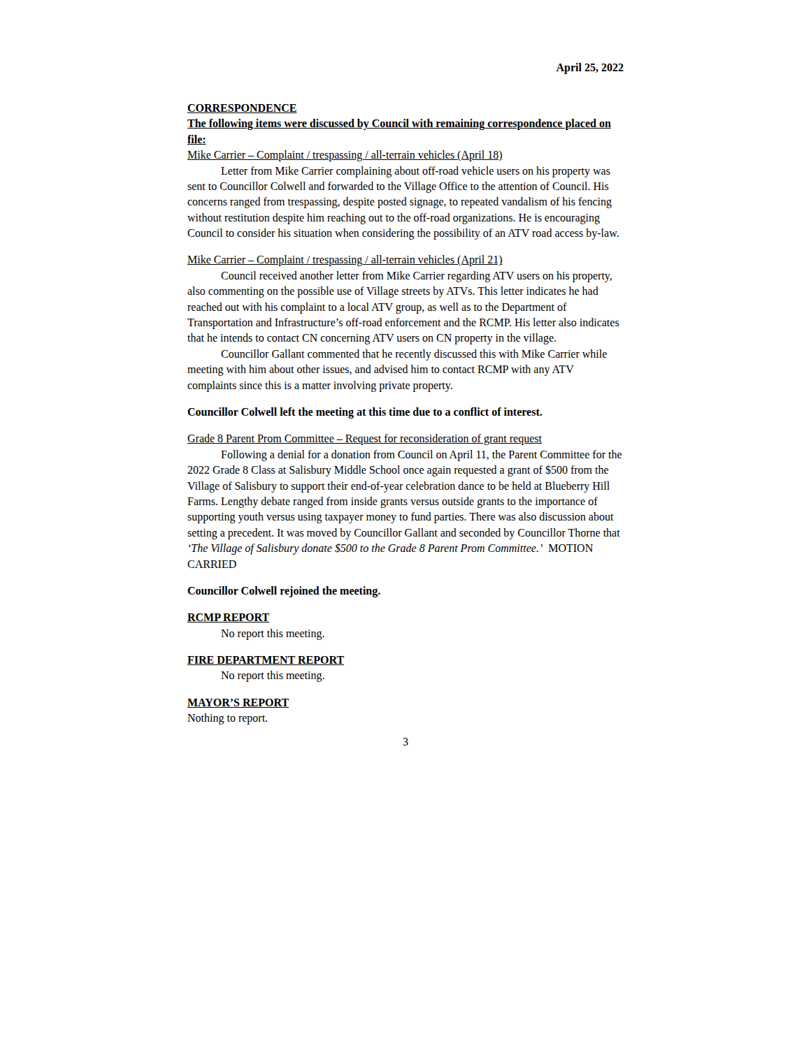April 25, 2022
CORRESPONDENCE
The following items were discussed by Council with remaining correspondence placed on file:
Mike Carrier – Complaint / trespassing / all-terrain vehicles (April 18)
Letter from Mike Carrier complaining about off-road vehicle users on his property was sent to Councillor Colwell and forwarded to the Village Office to the attention of Council. His concerns ranged from trespassing, despite posted signage, to repeated vandalism of his fencing without restitution despite him reaching out to the off-road organizations. He is encouraging Council to consider his situation when considering the possibility of an ATV road access by-law.
Mike Carrier – Complaint / trespassing / all-terrain vehicles (April 21)
Council received another letter from Mike Carrier regarding ATV users on his property, also commenting on the possible use of Village streets by ATVs. This letter indicates he had reached out with his complaint to a local ATV group, as well as to the Department of Transportation and Infrastructure’s off-road enforcement and the RCMP. His letter also indicates that he intends to contact CN concerning ATV users on CN property in the village.
Councillor Gallant commented that he recently discussed this with Mike Carrier while meeting with him about other issues, and advised him to contact RCMP with any ATV complaints since this is a matter involving private property.
Councillor Colwell left the meeting at this time due to a conflict of interest.
Grade 8 Parent Prom Committee – Request for reconsideration of grant request
Following a denial for a donation from Council on April 11, the Parent Committee for the 2022 Grade 8 Class at Salisbury Middle School once again requested a grant of $500 from the Village of Salisbury to support their end-of-year celebration dance to be held at Blueberry Hill Farms. Lengthy debate ranged from inside grants versus outside grants to the importance of supporting youth versus using taxpayer money to fund parties. There was also discussion about setting a precedent. It was moved by Councillor Gallant and seconded by Councillor Thorne that ‘The Village of Salisbury donate $500 to the Grade 8 Parent Prom Committee.’ MOTION CARRIED
Councillor Colwell rejoined the meeting.
RCMP REPORT
No report this meeting.
FIRE DEPARTMENT REPORT
No report this meeting.
MAYOR’S REPORT
Nothing to report.
3